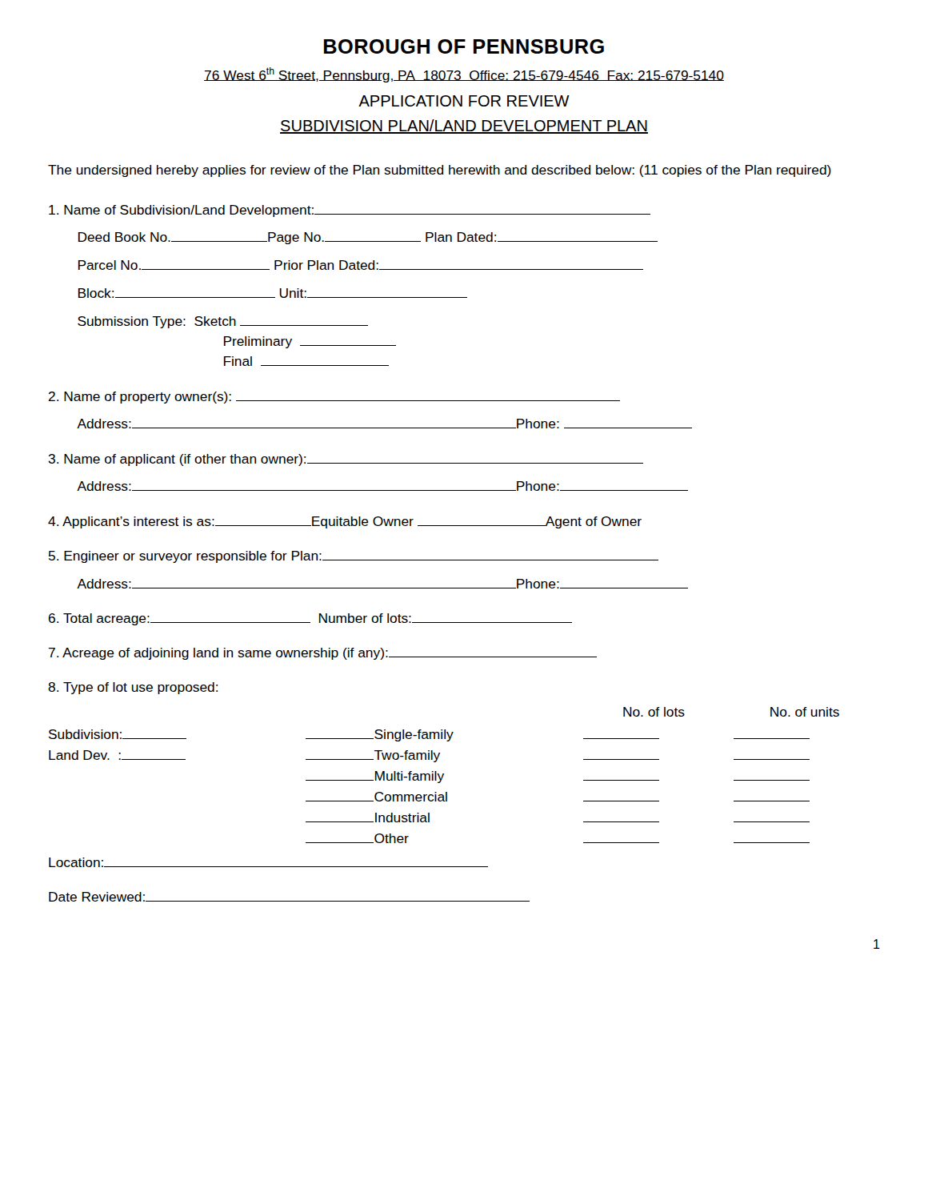BOROUGH OF PENNSBURG
76 West 6th Street, Pennsburg, PA 18073 Office: 215-679-4546 Fax: 215-679-5140
APPLICATION FOR REVIEW
SUBDIVISION PLAN/LAND DEVELOPMENT PLAN
The undersigned hereby applies for review of the Plan submitted herewith and described below: (11 copies of the Plan required)
1. Name of Subdivision/Land Development:
Deed Book No. Page No. Plan Dated:
Parcel No. Prior Plan Dated:
Block: Unit:
Submission Type: Sketch
Preliminary
Final
2. Name of property owner(s):
Address: Phone:
3. Name of applicant (if other than owner):
Address: Phone:
4. Applicant’s interest is as: Equitable Owner Agent of Owner
5. Engineer or surveyor responsible for Plan:
Address: Phone:
6. Total acreage: Number of lots:
7. Acreage of adjoining land in same ownership (if any):
8. Type of lot use proposed:
| | | No. of lots | No. of units |
| --- | --- | --- | --- |
| Subdivision: | Single-family | | |
| Land Dev. : | Two-family | | |
| | Multi-family | | |
| | Commercial | | |
| | Industrial | | |
| | Other | | |
Location:
Date Reviewed:
1